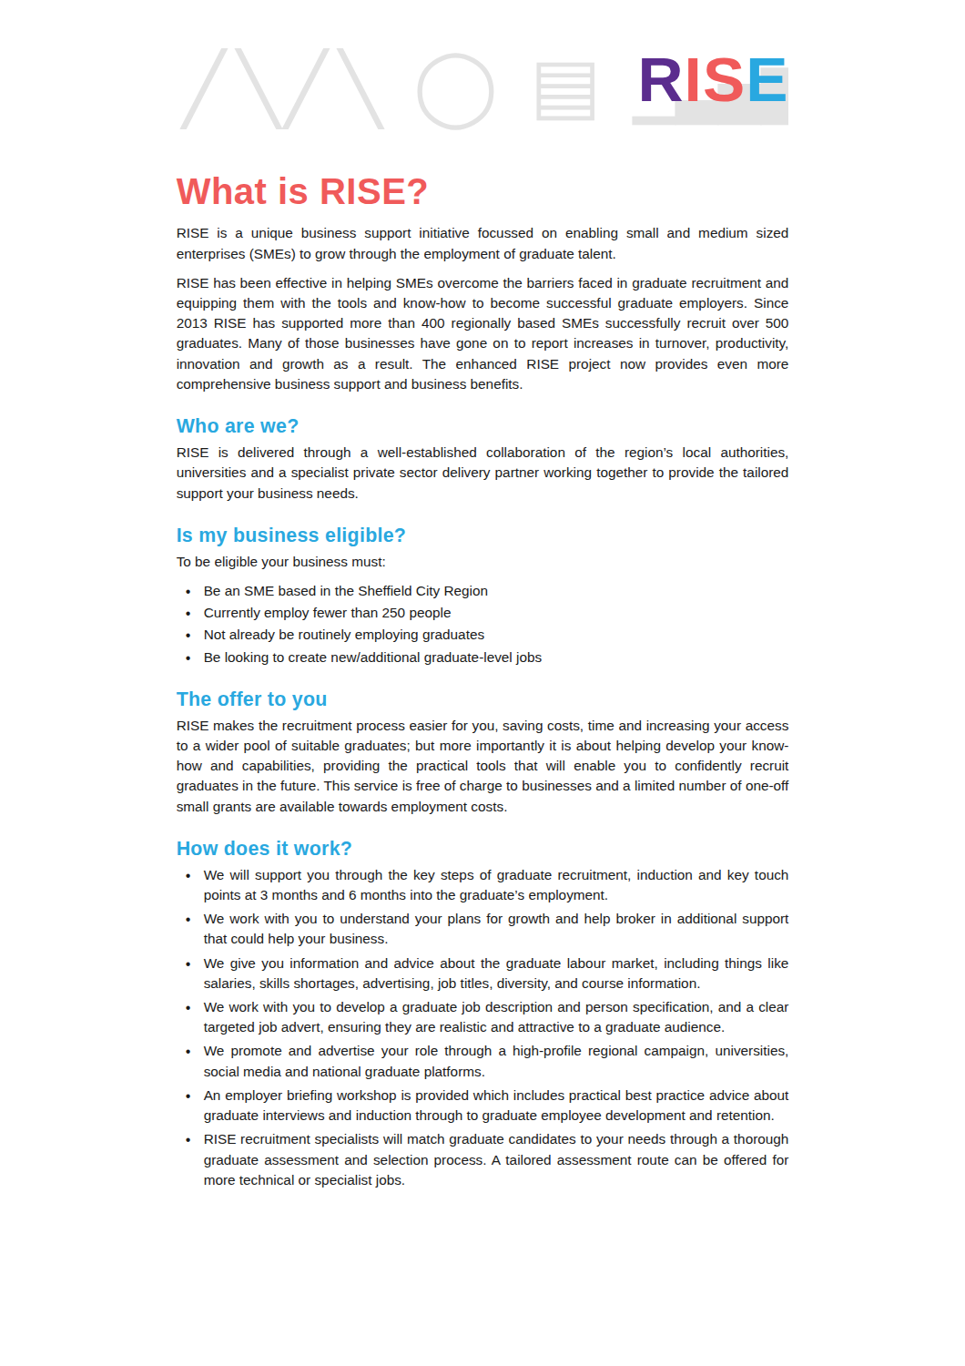╱╲╱╲ ◯ ▤ ▁▃▅▇ ╱╲
RISE
What is RISE?
RISE is a unique business support initiative focussed on enabling small and medium sized enterprises (SMEs) to grow through the employment of graduate talent.
RISE has been effective in helping SMEs overcome the barriers faced in graduate recruitment and equipping them with the tools and know-how to become successful graduate employers. Since 2013 RISE has supported more than 400 regionally based SMEs successfully recruit over 500 graduates. Many of those businesses have gone on to report increases in turnover, productivity, innovation and growth as a result. The enhanced RISE project now provides even more comprehensive business support and business benefits.
Who are we?
RISE is delivered through a well-established collaboration of the region’s local authorities, universities and a specialist private sector delivery partner working together to provide the tailored support your business needs.
Is my business eligible?
To be eligible your business must:
Be an SME based in the Sheffield City Region
Currently employ fewer than 250 people
Not already be routinely employing graduates
Be looking to create new/additional graduate-level jobs
The offer to you
RISE makes the recruitment process easier for you, saving costs, time and increasing your access to a wider pool of suitable graduates; but more importantly it is about helping develop your know-how and capabilities, providing the practical tools that will enable you to confidently recruit graduates in the future. This service is free of charge to businesses and a limited number of one-off small grants are available towards employment costs.
How does it work?
We will support you through the key steps of graduate recruitment, induction and key touch points at 3 months and 6 months into the graduate’s employment.
We work with you to understand your plans for growth and help broker in additional support that could help your business.
We give you information and advice about the graduate labour market, including things like salaries, skills shortages, advertising, job titles, diversity, and course information.
We work with you to develop a graduate job description and person specification, and a clear targeted job advert, ensuring they are realistic and attractive to a graduate audience.
We promote and advertise your role through a high-profile regional campaign, universities, social media and national graduate platforms.
An employer briefing workshop is provided which includes practical best practice advice about graduate interviews and induction through to graduate employee development and retention.
RISE recruitment specialists will match graduate candidates to your needs through a thorough graduate assessment and selection process. A tailored assessment route can be offered for more technical or specialist jobs.